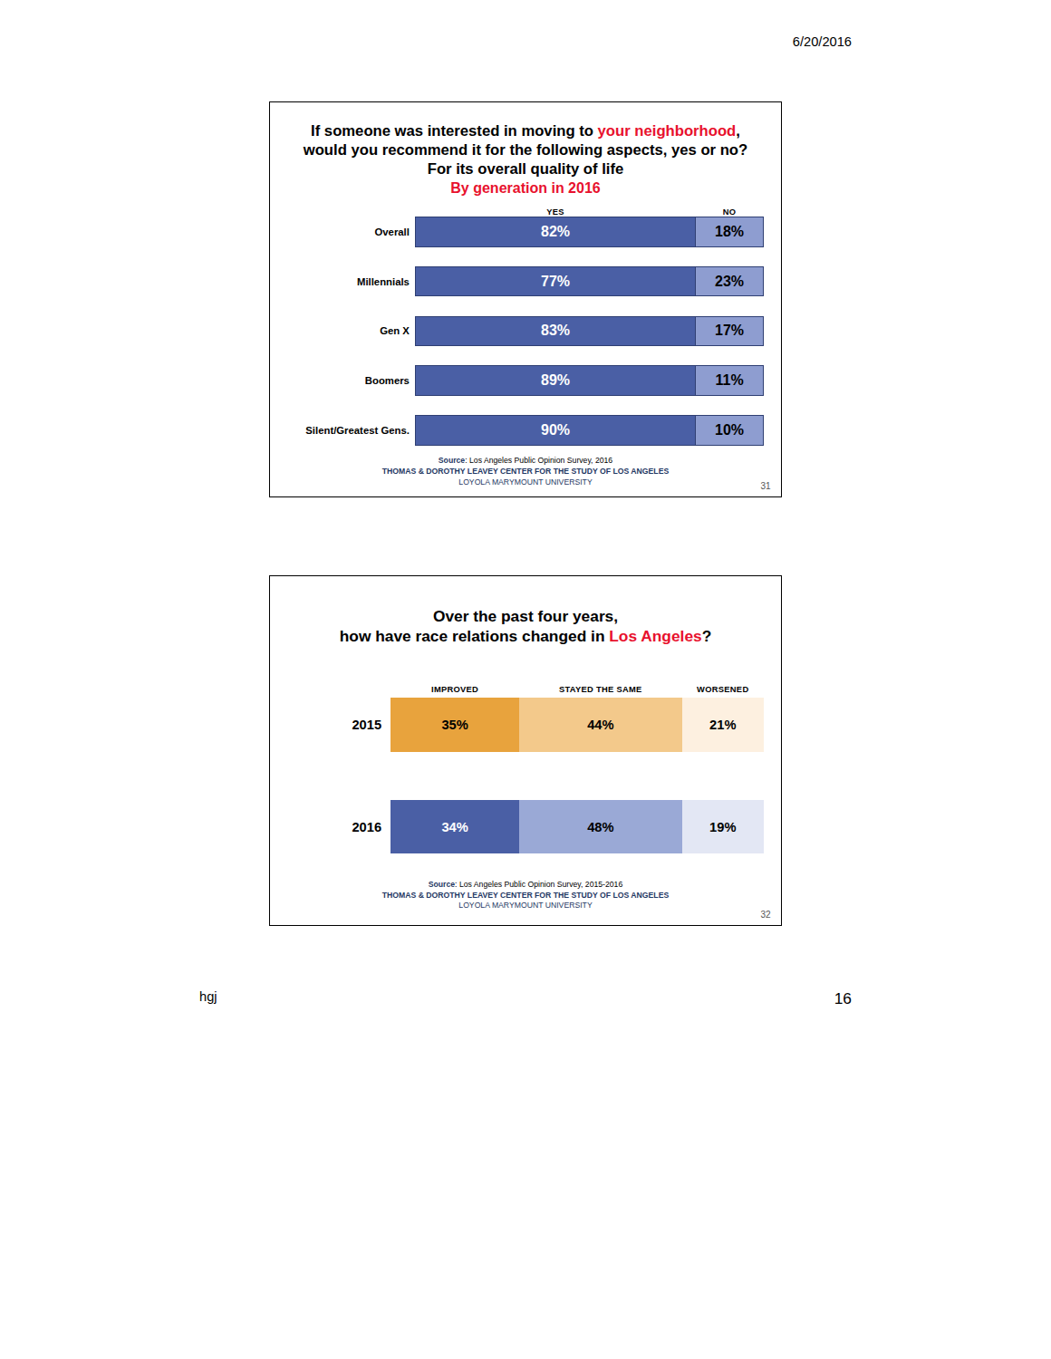6/20/2016
If someone was interested in moving to your neighborhood,
would you recommend it for the following aspects, yes or no?
For its overall quality of life
By generation in 2016
| | YES | NO |
| Overall | 82% | 18% |
| Millennials | 77% | 23% |
| Gen X | 83% | 17% |
| Boomers | 89% | 11% |
| Silent/Greatest Gens. | 90% | 10% |
Source: Los Angeles Public Opinion Survey, 2016
THOMAS & DOROTHY LEAVEY CENTER FOR THE STUDY OF LOS ANGELES
LOYOLA MARYMOUNT UNIVERSITY
31
Over the past four years,
how have race relations changed in Los Angeles?
| | IMPROVED | STAYED THE SAME | WORSENED |
| 2015 | 35% | 44% | 21% |
| 2016 | 34% | 48% | 19% |
Source: Los Angeles Public Opinion Survey, 2015-2016
THOMAS & DOROTHY LEAVEY CENTER FOR THE STUDY OF LOS ANGELES
LOYOLA MARYMOUNT UNIVERSITY
32
hgj 16